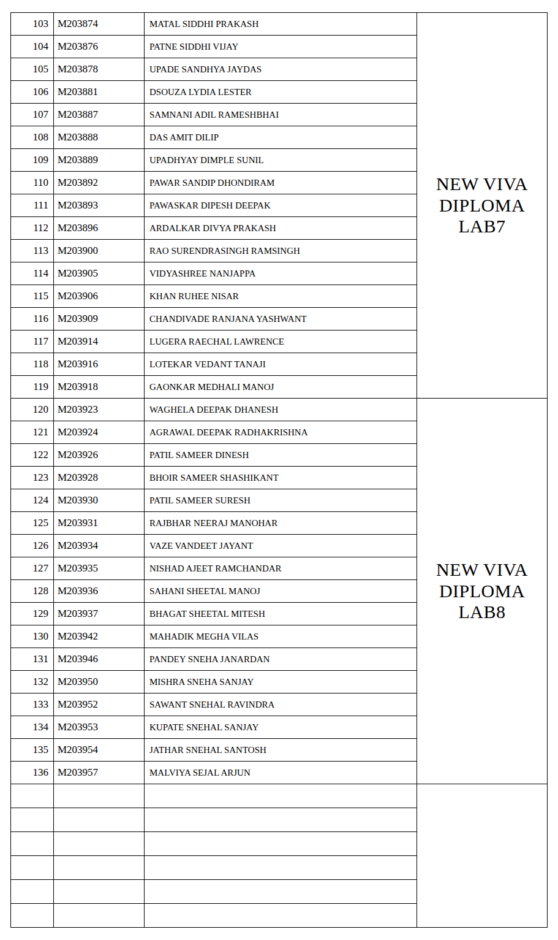| 103 | M203874 | MATAL SIDDHI PRAKASH | NEW VIVA DIPLOMA LAB7 |
| 104 | M203876 | PATNE SIDDHI VIJAY |
| 105 | M203878 | UPADE SANDHYA JAYDAS |
| 106 | M203881 | DSOUZA LYDIA LESTER |
| 107 | M203887 | SAMNANI ADIL RAMESHBHAI |
| 108 | M203888 | DAS AMIT DILIP |
| 109 | M203889 | UPADHYAY DIMPLE SUNIL |
| 110 | M203892 | PAWAR SANDIP DHONDIRAM |
| 111 | M203893 | PAWASKAR DIPESH DEEPAK |
| 112 | M203896 | ARDALKAR DIVYA PRAKASH |
| 113 | M203900 | RAO SURENDRASINGH RAMSINGH |
| 114 | M203905 | VIDYASHREE NANJAPPA |
| 115 | M203906 | KHAN RUHEE NISAR |
| 116 | M203909 | CHANDIVADE RANJANA YASHWANT |
| 117 | M203914 | LUGERA RAECHAL LAWRENCE |
| 118 | M203916 | LOTEKAR VEDANT TANAJI |
| 119 | M203918 | GAONKAR MEDHALI MANOJ |
| 120 | M203923 | WAGHELA DEEPAK DHANESH | NEW VIVA DIPLOMA LAB8 |
| 121 | M203924 | AGRAWAL DEEPAK RADHAKRISHNA |
| 122 | M203926 | PATIL SAMEER DINESH |
| 123 | M203928 | BHOIR SAMEER SHASHIKANT |
| 124 | M203930 | PATIL SAMEER SURESH |
| 125 | M203931 | RAJBHAR NEERAJ MANOHAR |
| 126 | M203934 | VAZE VANDEET JAYANT |
| 127 | M203935 | NISHAD AJEET RAMCHANDAR |
| 128 | M203936 | SAHANI SHEETAL MANOJ |
| 129 | M203937 | BHAGAT SHEETAL MITESH |
| 130 | M203942 | MAHADIK MEGHA VILAS |
| 131 | M203946 | PANDEY SNEHA JANARDAN |
| 132 | M203950 | MISHRA SNEHA SANJAY |
| 133 | M203952 | SAWANT SNEHAL RAVINDRA |
| 134 | M203953 | KUPATE SNEHAL SANJAY |
| 135 | M203954 | JATHAR SNEHAL SANTOSH |
| 136 | M203957 | MALVIYA SEJAL ARJUN |